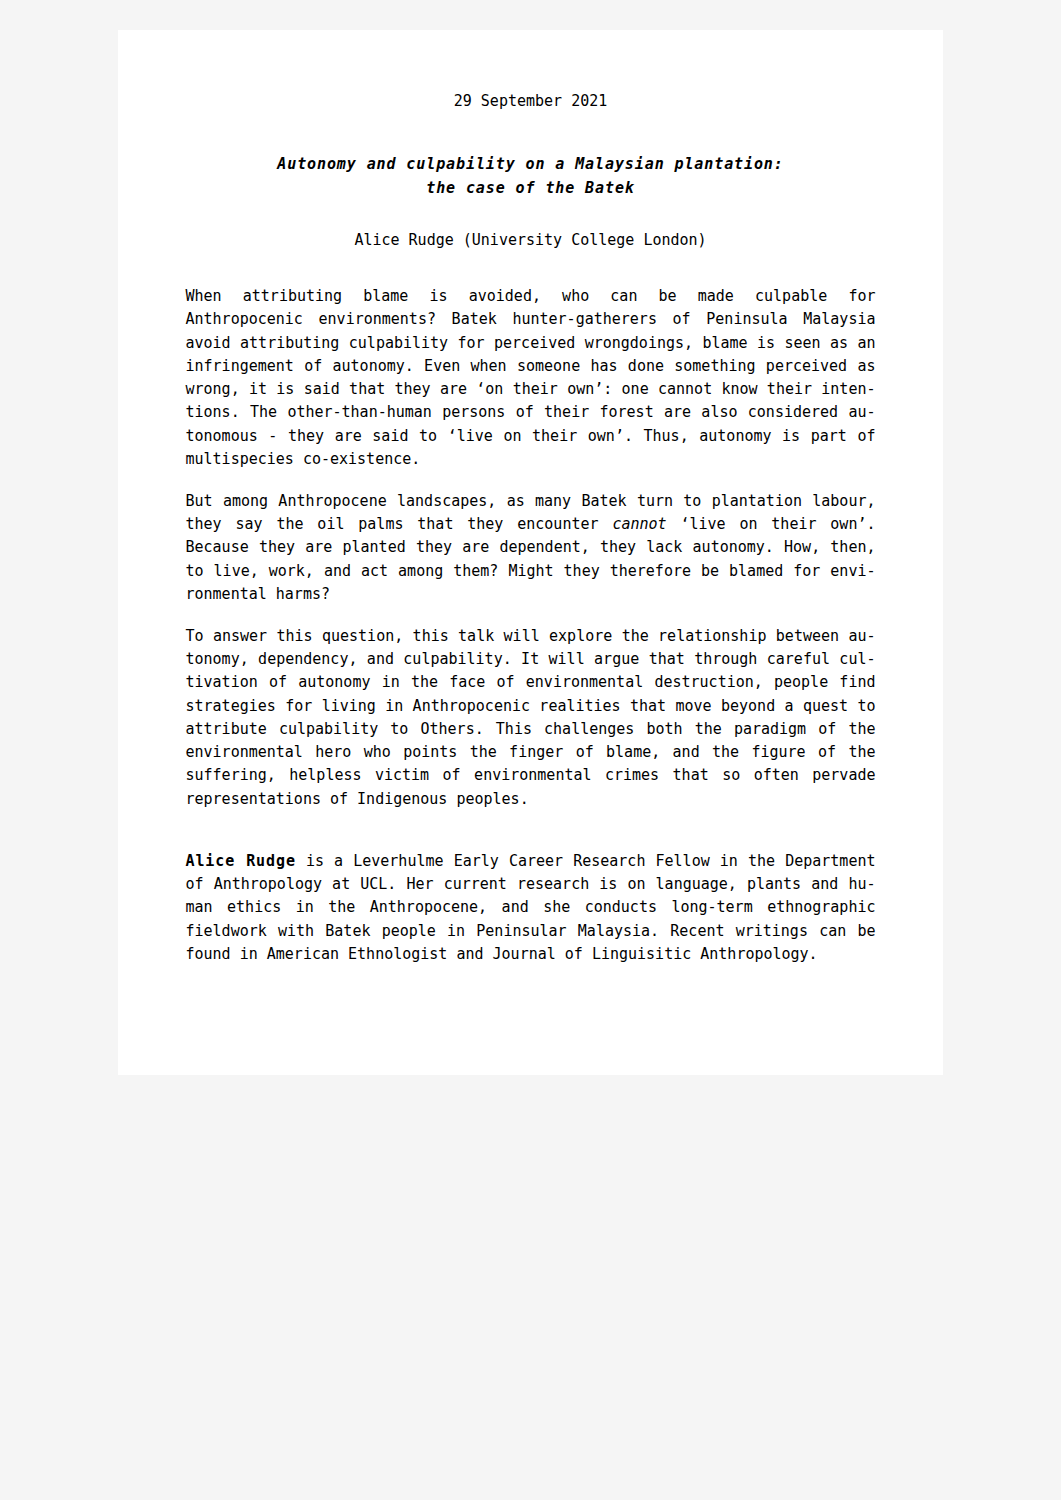29 September 2021
Autonomy and culpability on a Malaysian plantation:
the case of the Batek
Alice Rudge (University College London)
When attributing blame is avoided, who can be made culpable for Anthropocenic environments? Batek hunter-gatherers of Peninsula Malaysia avoid attributing culpability for perceived wrongdoings, blame is seen as an infringement of autonomy. Even when someone has done something perceived as wrong, it is said that they are ‘on their own’: one cannot know their intentions. The other-than-human persons of their forest are also considered autonomous - they are said to ‘live on their own’. Thus, autonomy is part of multispecies co-existence.
But among Anthropocene landscapes, as many Batek turn to plantation labour, they say the oil palms that they encounter cannot ‘live on their own’. Because they are planted they are dependent, they lack autonomy. How, then, to live, work, and act among them? Might they therefore be blamed for environmental harms?
To answer this question, this talk will explore the relationship between autonomy, dependency, and culpability. It will argue that through careful cultivation of autonomy in the face of environmental destruction, people find strategies for living in Anthropocenic realities that move beyond a quest to attribute culpability to Others. This challenges both the paradigm of the environmental hero who points the finger of blame, and the figure of the suffering, helpless victim of environmental crimes that so often pervade representations of Indigenous peoples.
Alice Rudge is a Leverhulme Early Career Research Fellow in the Department of Anthropology at UCL. Her current research is on language, plants and human ethics in the Anthropocene, and she conducts long-term ethnographic fieldwork with Batek people in Peninsular Malaysia. Recent writings can be found in American Ethnologist and Journal of Linguisitic Anthropology.